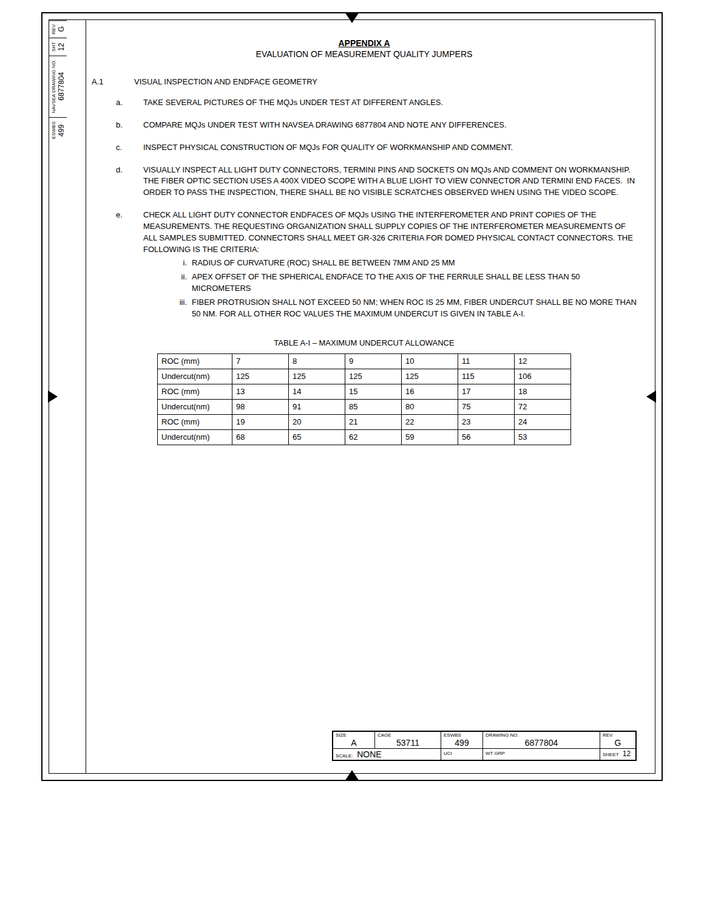REV
G
SHT
12
NAVSEA DRAWING NO.
6877804
ESWBS
499
APPENDIX A
EVALUATION OF MEASUREMENT QUALITY JUMPERS
A.1
VISUAL INSPECTION AND ENDFACE GEOMETRY
a. TAKE SEVERAL PICTURES OF THE MQJs UNDER TEST AT DIFFERENT ANGLES.
b. COMPARE MQJs UNDER TEST WITH NAVSEA DRAWING 6877804 AND NOTE ANY DIFFERENCES.
c. INSPECT PHYSICAL CONSTRUCTION OF MQJs FOR QUALITY OF WORKMANSHIP AND COMMENT.
d. VISUALLY INSPECT ALL LIGHT DUTY CONNECTORS, TERMINI PINS AND SOCKETS ON MQJs AND COMMENT ON WORKMANSHIP. THE FIBER OPTIC SECTION USES A 400X VIDEO SCOPE WITH A BLUE LIGHT TO VIEW CONNECTOR AND TERMINI END FACES. IN ORDER TO PASS THE INSPECTION, THERE SHALL BE NO VISIBLE SCRATCHES OBSERVED WHEN USING THE VIDEO SCOPE.
e. CHECK ALL LIGHT DUTY CONNECTOR ENDFACES OF MQJs USING THE INTERFEROMETER AND PRINT COPIES OF THE MEASUREMENTS. THE REQUESTING ORGANIZATION SHALL SUPPLY COPIES OF THE INTERFEROMETER MEASUREMENTS OF ALL SAMPLES SUBMITTED. CONNECTORS SHALL MEET GR-326 CRITERIA FOR DOMED PHYSICAL CONTACT CONNECTORS. THE FOLLOWING IS THE CRITERIA:
i. RADIUS OF CURVATURE (ROC) SHALL BE BETWEEN 7MM AND 25 MM
ii. APEX OFFSET OF THE SPHERICAL ENDFACE TO THE AXIS OF THE FERRULE SHALL BE LESS THAN 50 MICROMETERS
iii. FIBER PROTRUSION SHALL NOT EXCEED 50 NM; WHEN ROC IS 25 MM, FIBER UNDERCUT SHALL BE NO MORE THAN 50 NM. FOR ALL OTHER ROC VALUES THE MAXIMUM UNDERCUT IS GIVEN IN TABLE A-I.
TABLE A-I – MAXIMUM UNDERCUT ALLOWANCE
| ROC (mm) | 7 | 8 | 9 | 10 | 11 | 12 |
| Undercut(nm) | 125 | 125 | 125 | 125 | 115 | 106 |
| ROC (mm) | 13 | 14 | 15 | 16 | 17 | 18 |
| Undercut(nm) | 98 | 91 | 85 | 80 | 75 | 72 |
| ROC (mm) | 19 | 20 | 21 | 22 | 23 | 24 |
| Undercut(nm) | 68 | 65 | 62 | 59 | 56 | 53 |
| SIZE A | CAGE 53711 | ESWBS 499 | DRAWING NO. 6877804 | REV G |
| SCALE: NONE | UCI | WT GRP | SHEET 12 |